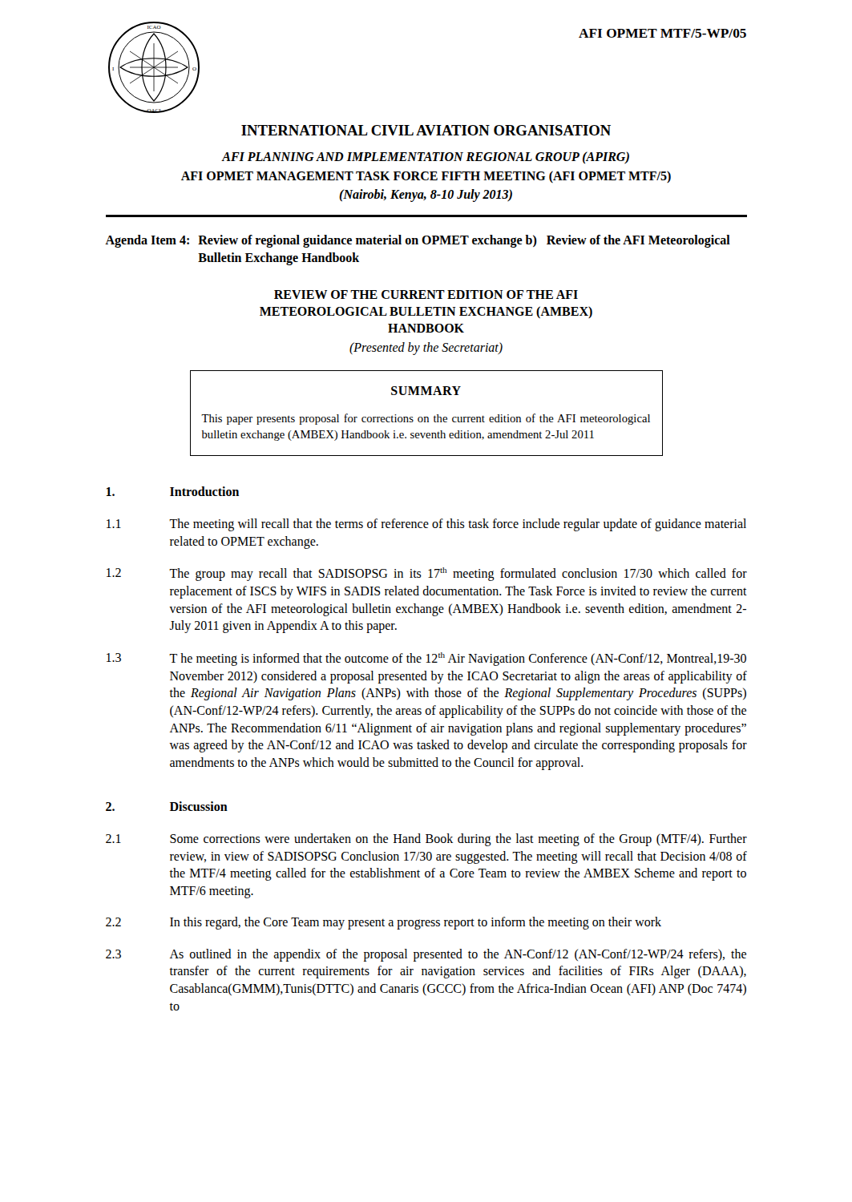ICAO OACI I O
AFI OPMET MTF/5-WP/05
INTERNATIONAL CIVIL AVIATION ORGANISATION
AFI PLANNING AND IMPLEMENTATION REGIONAL GROUP (APIRG)
AFI OPMET MANAGEMENT TASK FORCE FIFTH MEETING (AFI OPMET MTF/5)
(Nairobi, Kenya, 8-10 July 2013)
Agenda Item 4:
Review of regional guidance material on OPMET exchange b) Review of the AFI Meteorological Bulletin Exchange Handbook
REVIEW OF THE CURRENT EDITION OF THE AFI
METEOROLOGICAL BULLETIN EXCHANGE (AMBEX)
HANDBOOK
(Presented by the Secretariat)
SUMMARY
This paper presents proposal for corrections on the current edition of the AFI meteorological bulletin exchange (AMBEX) Handbook i.e. seventh edition, amendment 2-Jul 2011
1.
Introduction
1.1
The meeting will recall that the terms of reference of this task force include regular update of guidance material related to OPMET exchange.
1.2
The group may recall that SADISOPSG in its 17th meeting formulated conclusion 17/30 which called for replacement of ISCS by WIFS in SADIS related documentation. The Task Force is invited to review the current version of the AFI meteorological bulletin exchange (AMBEX) Handbook i.e. seventh edition, amendment 2-July 2011 given in Appendix A to this paper.
1.3
T he meeting is informed that the outcome of the 12th Air Navigation Conference (AN-Conf/12, Montreal,19-30 November 2012) considered a proposal presented by the ICAO Secretariat to align the areas of applicability of the Regional Air Navigation Plans (ANPs) with those of the Regional Supplementary Procedures (SUPPs) (AN-Conf/12-WP/24 refers). Currently, the areas of applicability of the SUPPs do not coincide with those of the ANPs. The Recommendation 6/11 “Alignment of air navigation plans and regional supplementary procedures” was agreed by the AN-Conf/12 and ICAO was tasked to develop and circulate the corresponding proposals for amendments to the ANPs which would be submitted to the Council for approval.
2.
Discussion
2.1
Some corrections were undertaken on the Hand Book during the last meeting of the Group (MTF/4). Further review, in view of SADISOPSG Conclusion 17/30 are suggested. The meeting will recall that Decision 4/08 of the MTF/4 meeting called for the establishment of a Core Team to review the AMBEX Scheme and report to MTF/6 meeting.
2.2
In this regard, the Core Team may present a progress report to inform the meeting on their work
2.3
As outlined in the appendix of the proposal presented to the AN-Conf/12 (AN-Conf/12-WP/24 refers), the transfer of the current requirements for air navigation services and facilities of FIRs Alger (DAAA), Casablanca(GMMM),Tunis(DTTC) and Canaris (GCCC) from the Africa-Indian Ocean (AFI) ANP (Doc 7474) to